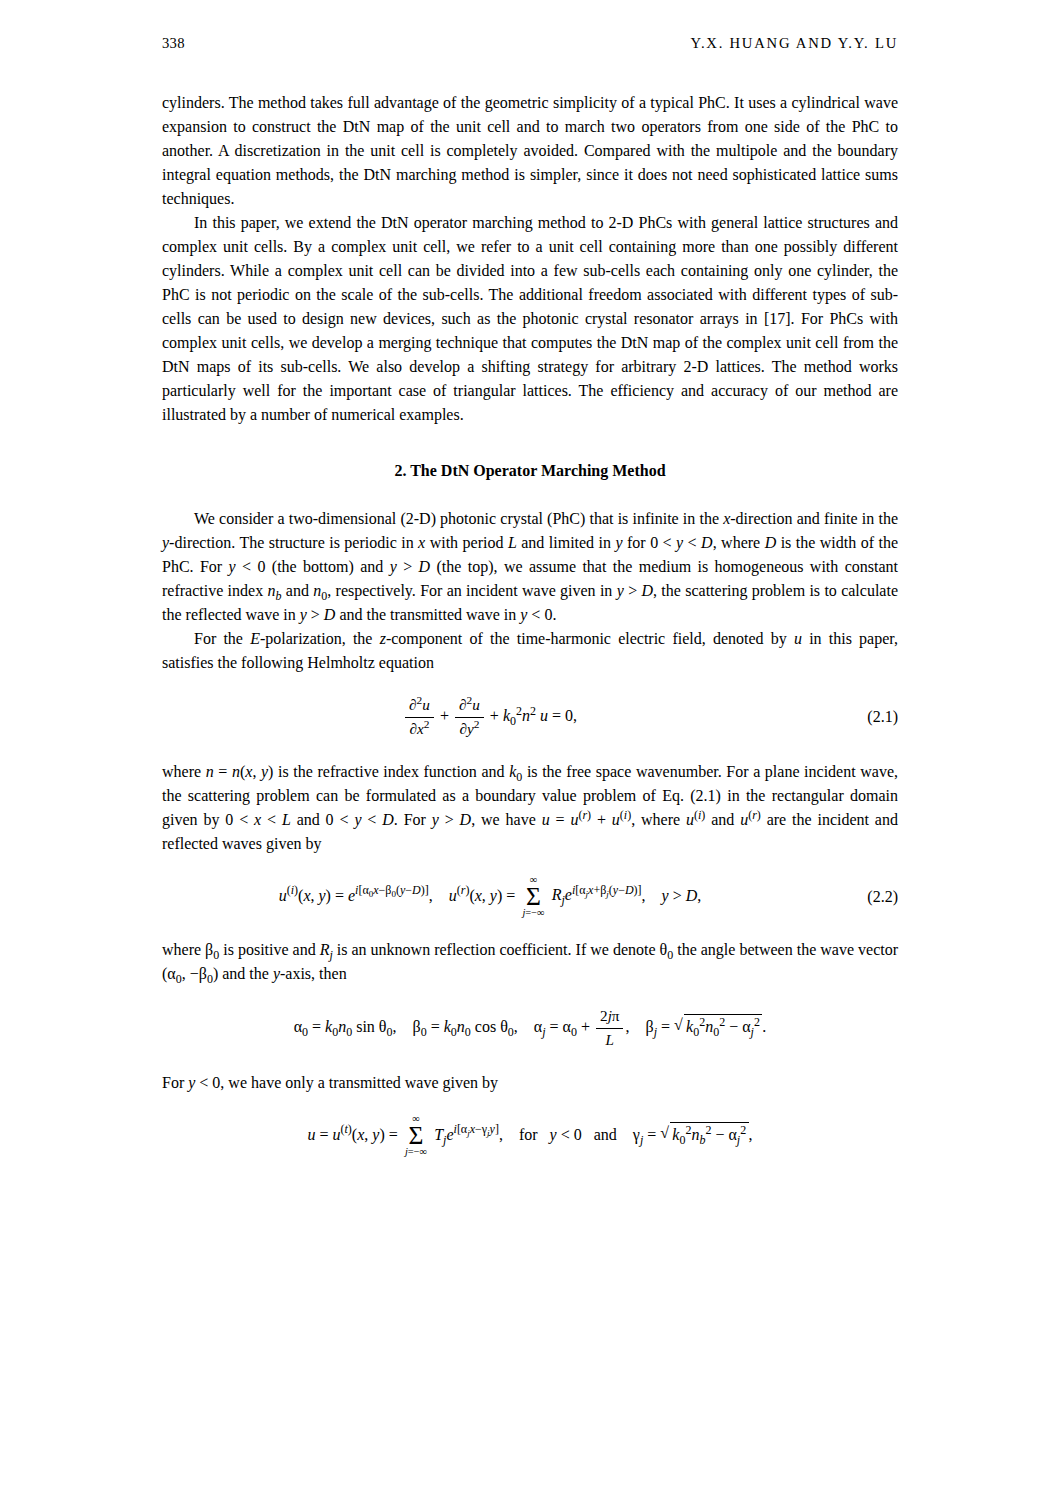338 Y.X. HUANG AND Y.Y. LU
cylinders. The method takes full advantage of the geometric simplicity of a typical PhC. It uses a cylindrical wave expansion to construct the DtN map of the unit cell and to march two operators from one side of the PhC to another. A discretization in the unit cell is completely avoided. Compared with the multipole and the boundary integral equation methods, the DtN marching method is simpler, since it does not need sophisticated lattice sums techniques.
In this paper, we extend the DtN operator marching method to 2-D PhCs with general lattice structures and complex unit cells. By a complex unit cell, we refer to a unit cell containing more than one possibly different cylinders. While a complex unit cell can be divided into a few sub-cells each containing only one cylinder, the PhC is not periodic on the scale of the sub-cells. The additional freedom associated with different types of sub-cells can be used to design new devices, such as the photonic crystal resonator arrays in [17]. For PhCs with complex unit cells, we develop a merging technique that computes the DtN map of the complex unit cell from the DtN maps of its sub-cells. We also develop a shifting strategy for arbitrary 2-D lattices. The method works particularly well for the important case of triangular lattices. The efficiency and accuracy of our method are illustrated by a number of numerical examples.
2. The DtN Operator Marching Method
We consider a two-dimensional (2-D) photonic crystal (PhC) that is infinite in the x-direction and finite in the y-direction. The structure is periodic in x with period L and limited in y for 0 < y < D, where D is the width of the PhC. For y < 0 (the bottom) and y > D (the top), we assume that the medium is homogeneous with constant refractive index nb and n0, respectively. For an incident wave given in y > D, the scattering problem is to calculate the reflected wave in y > D and the transmitted wave in y < 0.
For the E-polarization, the z-component of the time-harmonic electric field, denoted by u in this paper, satisfies the following Helmholtz equation
∂2u∂x2 + ∂2u∂y2 + k02n2 u = 0, (2.1)
where n = n(x, y) is the refractive index function and k0 is the free space wavenumber. For a plane incident wave, the scattering problem can be formulated as a boundary value problem of Eq. (2.1) in the rectangular domain given by 0 < x < L and 0 < y < D. For y > D, we have u = u(r) + u(i), where u(i) and u(r) are the incident and reflected waves given by
u(i)(x, y) = ei[α0x−β0(y−D)], u(r)(x, y) = ∞Σj=−∞ Rjei[αjx+βj(y−D)], y > D, (2.2)
where β0 is positive and Rj is an unknown reflection coefficient. If we denote θ0 the angle between the wave vector (α0, −β0) and the y-axis, then
α0 = k0n0 sin θ0, β0 = k0n0 cos θ0, αj = α0 + 2jπ L, βj = k02n02 − αj2.
For y < 0, we have only a transmitted wave given by
u = u(t)(x, y) = ∞Σj=−∞ Tjei[αjx−γjy], for y < 0 and γj = k02nb2 − αj2,